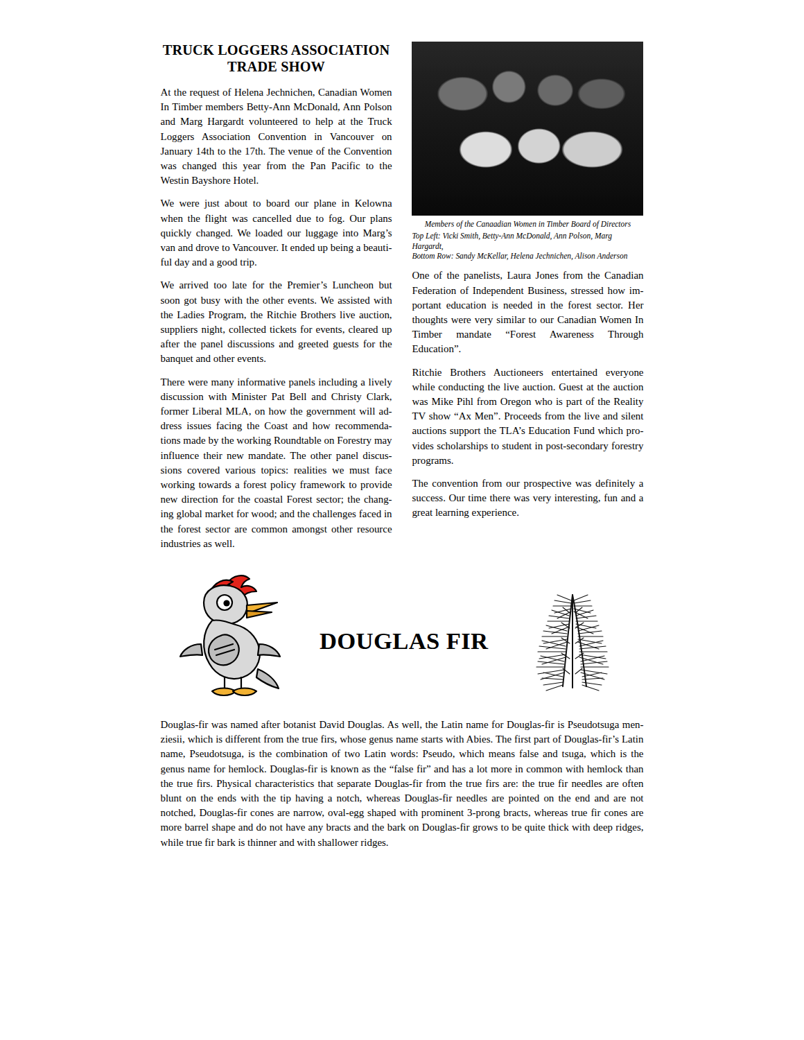Truck Loggers Association
Trade Show
At the request of Helena Jechnichen, Canadian Women In Timber members Betty-Ann McDonald, Ann Polson and Marg Hargardt volunteered to help at the Truck Loggers Association Convention in Vancouver on January 14th to the 17th. The venue of the Convention was changed this year from the Pan Pacific to the Westin Bayshore Hotel.
We were just about to board our plane in Kelowna when the flight was cancelled due to fog. Our plans quickly changed. We loaded our luggage into Marg’s van and drove to Vancouver. It ended up being a beautiful day and a good trip.
We arrived too late for the Premier’s Luncheon but soon got busy with the other events. We assisted with the Ladies Program, the Ritchie Brothers live auction, suppliers night, collected tickets for events, cleared up after the panel discussions and greeted guests for the banquet and other events.
There were many informative panels including a lively discussion with Minister Pat Bell and Christy Clark, former Liberal MLA, on how the government will address issues facing the Coast and how recommendations made by the working Roundtable on Forestry may influence their new mandate. The other panel discussions covered various topics: realities we must face working towards a forest policy framework to provide new direction for the coastal Forest sector; the changing global market for wood; and the challenges faced in the forest sector are common amongst other resource industries as well.
Members of the Canaadian Women in Timber Board of Directors Top Left: Vicki Smith, Betty-Ann McDonald, Ann Polson, Marg Hargardt,
Bottom Row: Sandy McKellar, Helena Jechnichen, Alison Anderson
One of the panelists, Laura Jones from the Canadian Federation of Independent Business, stressed how important education is needed in the forest sector. Her thoughts were very similar to our Canadian Women In Timber mandate “Forest Awareness Through Education”.
Ritchie Brothers Auctioneers entertained everyone while conducting the live auction. Guest at the auction was Mike Pihl from Oregon who is part of the Reality TV show “Ax Men”. Proceeds from the live and silent auctions support the TLA’s Education Fund which provides scholarships to student in post-secondary forestry programs.
The convention from our prospective was definitely a success. Our time there was very interesting, fun and a great learning experience.
Douglas Fir
Douglas-fir was named after botanist David Douglas. As well, the Latin name for Douglas-fir is Pseudotsuga menziesii, which is different from the true firs, whose genus name starts with Abies. The first part of Douglas-fir’s Latin name, Pseudotsuga, is the combination of two Latin words: Pseudo, which means false and tsuga, which is the genus name for hemlock. Douglas-fir is known as the “false fir” and has a lot more in common with hemlock than the true firs. Physical characteristics that separate Douglas-fir from the true firs are: the true fir needles are often blunt on the ends with the tip having a notch, whereas Douglas-fir needles are pointed on the end and are not notched, Douglas-fir cones are narrow, oval-egg shaped with prominent 3-prong bracts, whereas true fir cones are more barrel shape and do not have any bracts and the bark on Douglas-fir grows to be quite thick with deep ridges, while true fir bark is thinner and with shallower ridges.